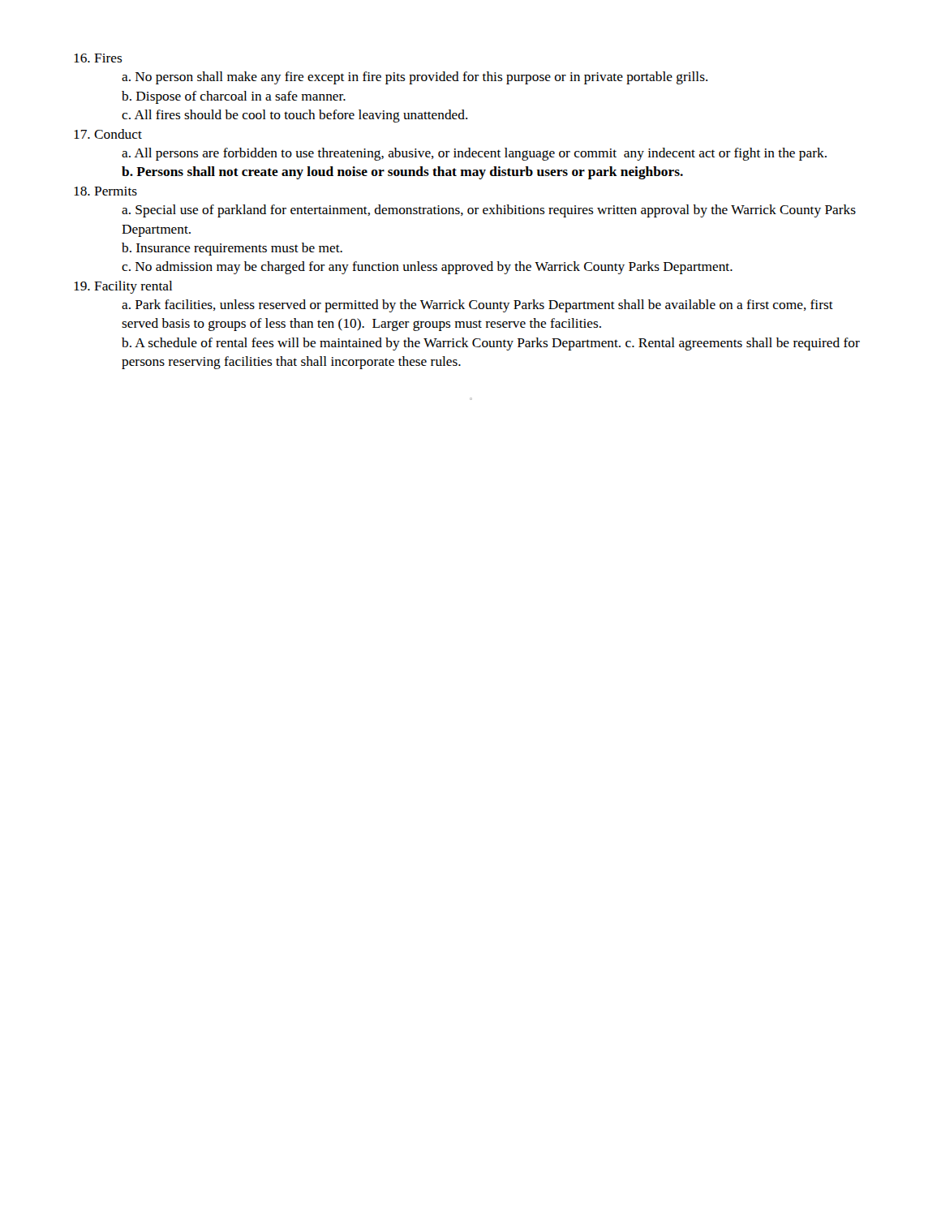16. Fires
a. No person shall make any fire except in fire pits provided for this purpose or in private portable grills.
b. Dispose of charcoal in a safe manner.
c. All fires should be cool to touch before leaving unattended.
17. Conduct
a. All persons are forbidden to use threatening, abusive, or indecent language or commit any indecent act or fight in the park.
b. Persons shall not create any loud noise or sounds that may disturb users or park neighbors.
18. Permits
a. Special use of parkland for entertainment, demonstrations, or exhibitions requires written approval by the Warrick County Parks Department.
b. Insurance requirements must be met.
c. No admission may be charged for any function unless approved by the Warrick County Parks Department.
19. Facility rental
a. Park facilities, unless reserved or permitted by the Warrick County Parks Department shall be available on a first come, first served basis to groups of less than ten (10). Larger groups must reserve the facilities.
b. A schedule of rental fees will be maintained by the Warrick County Parks Department. c. Rental agreements shall be required for persons reserving facilities that shall incorporate these rules.